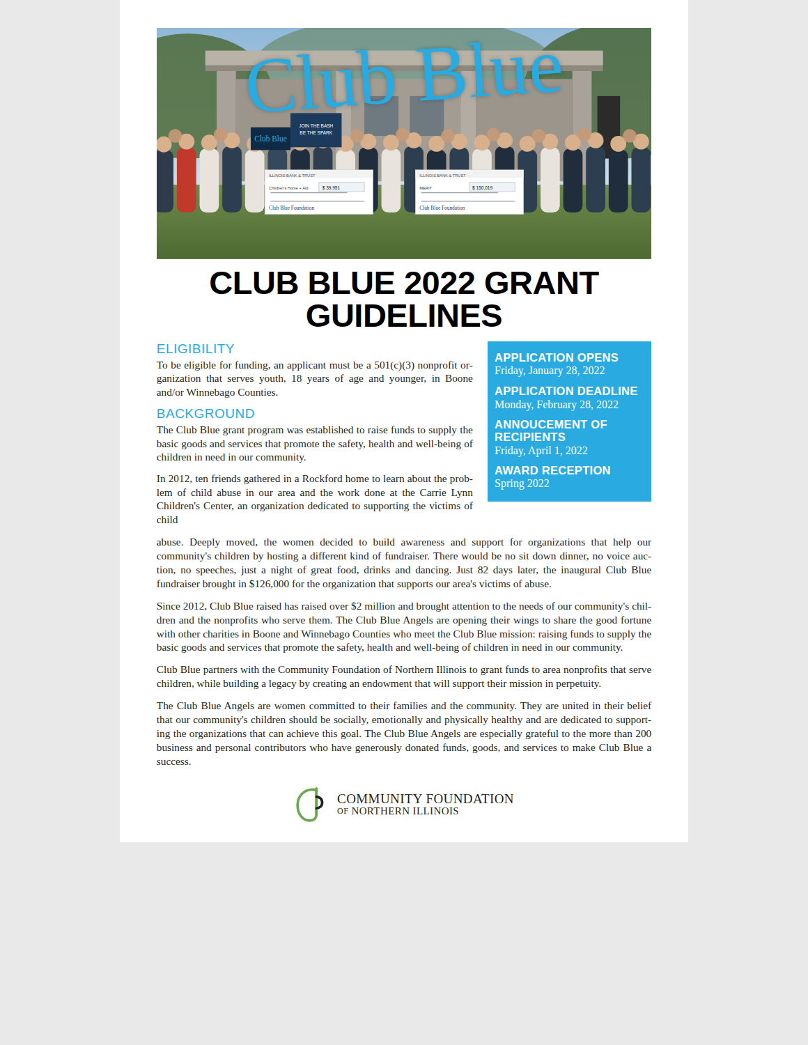ILLINOIS BANK & TRUST Children's Home + Aid $ 39,951 Club Blue Foundation ILLINOIS BANK & TRUST MERIT $ 150,019 Club Blue Foundation JOIN THE BASH BE THE SPARK Club Blue
Club Blue
CLUB BLUE 2022 GRANT GUIDELINES
Eligibility
To be eligible for funding, an applicant must be a 501(c)(3) nonprofit organization that serves youth, 18 years of age and younger, in Boone and/or Winnebago Counties.
Background
The Club Blue grant program was established to raise funds to supply the basic goods and services that promote the safety, health and well-being of children in need in our community.
In 2012, ten friends gathered in a Rockford home to learn about the problem of child abuse in our area and the work done at the Carrie Lynn Children's Center, an organization dedicated to supporting the victims of child
Application Opens
Friday, January 28, 2022
Application Deadline
Monday, February 28, 2022
Annoucement of
Recipients
Friday, April 1, 2022
Award Reception
Spring 2022
abuse. Deeply moved, the women decided to build awareness and support for organizations that help our community's children by hosting a different kind of fundraiser. There would be no sit down dinner, no voice auction, no speeches, just a night of great food, drinks and dancing. Just 82 days later, the inaugural Club Blue fundraiser brought in $126,000 for the organization that supports our area's victims of abuse.
Since 2012, Club Blue raised has raised over $2 million and brought attention to the needs of our community's children and the nonprofits who serve them. The Club Blue Angels are opening their wings to share the good fortune with other charities in Boone and Winnebago Counties who meet the Club Blue mission: raising funds to supply the basic goods and services that promote the safety, health and well-being of children in need in our community.
Club Blue partners with the Community Foundation of Northern Illinois to grant funds to area nonprofits that serve children, while building a legacy by creating an endowment that will support their mission in perpetuity.
The Club Blue Angels are women committed to their families and the community. They are united in their belief that our community's children should be socially, emotionally and physically healthy and are dedicated to supporting the organizations that can achieve this goal. The Club Blue Angels are especially grateful to the more than 200 business and personal contributors who have generously donated funds, goods, and services to make Club Blue a success.
COMMUNITY FOUNDATION OF NORTHERN ILLINOIS